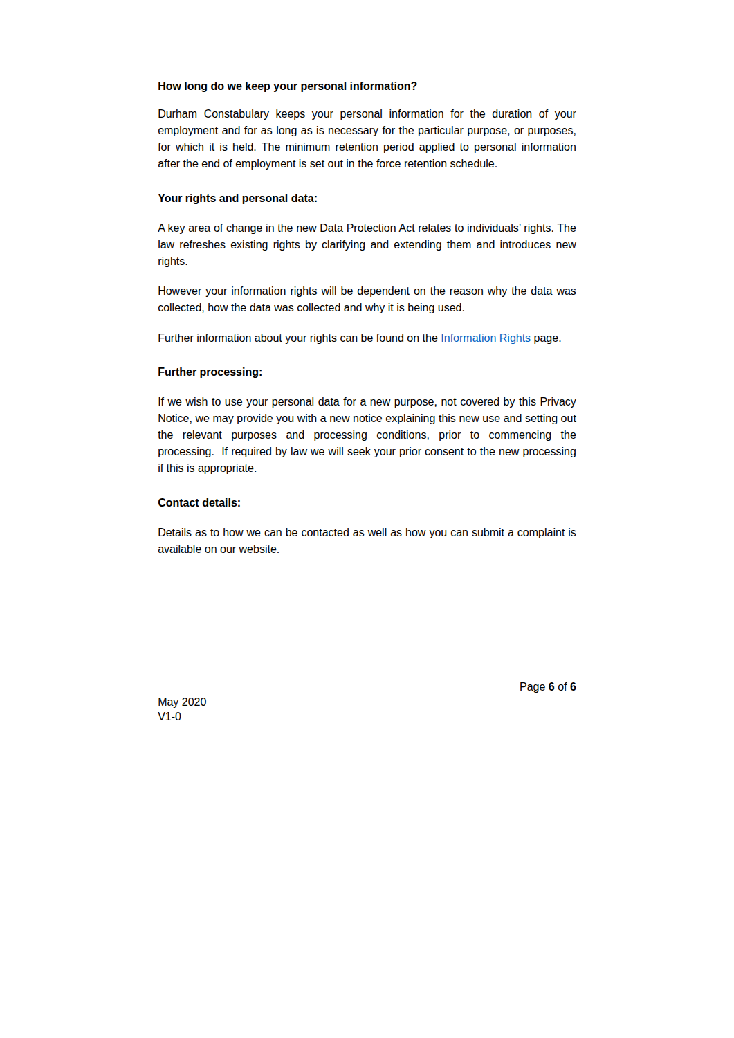How long do we keep your personal information?
Durham Constabulary keeps your personal information for the duration of your employment and for as long as is necessary for the particular purpose, or purposes, for which it is held. The minimum retention period applied to personal information after the end of employment is set out in the force retention schedule.
Your rights and personal data:
A key area of change in the new Data Protection Act relates to individuals’ rights. The law refreshes existing rights by clarifying and extending them and introduces new rights.
However your information rights will be dependent on the reason why the data was collected, how the data was collected and why it is being used.
Further information about your rights can be found on the Information Rights page.
Further processing:
If we wish to use your personal data for a new purpose, not covered by this Privacy Notice, we may provide you with a new notice explaining this new use and setting out the relevant purposes and processing conditions, prior to commencing the processing. If required by law we will seek your prior consent to the new processing if this is appropriate.
Contact details:
Details as to how we can be contacted as well as how you can submit a complaint is available on our website.
Page 6 of 6
May 2020 V1-0